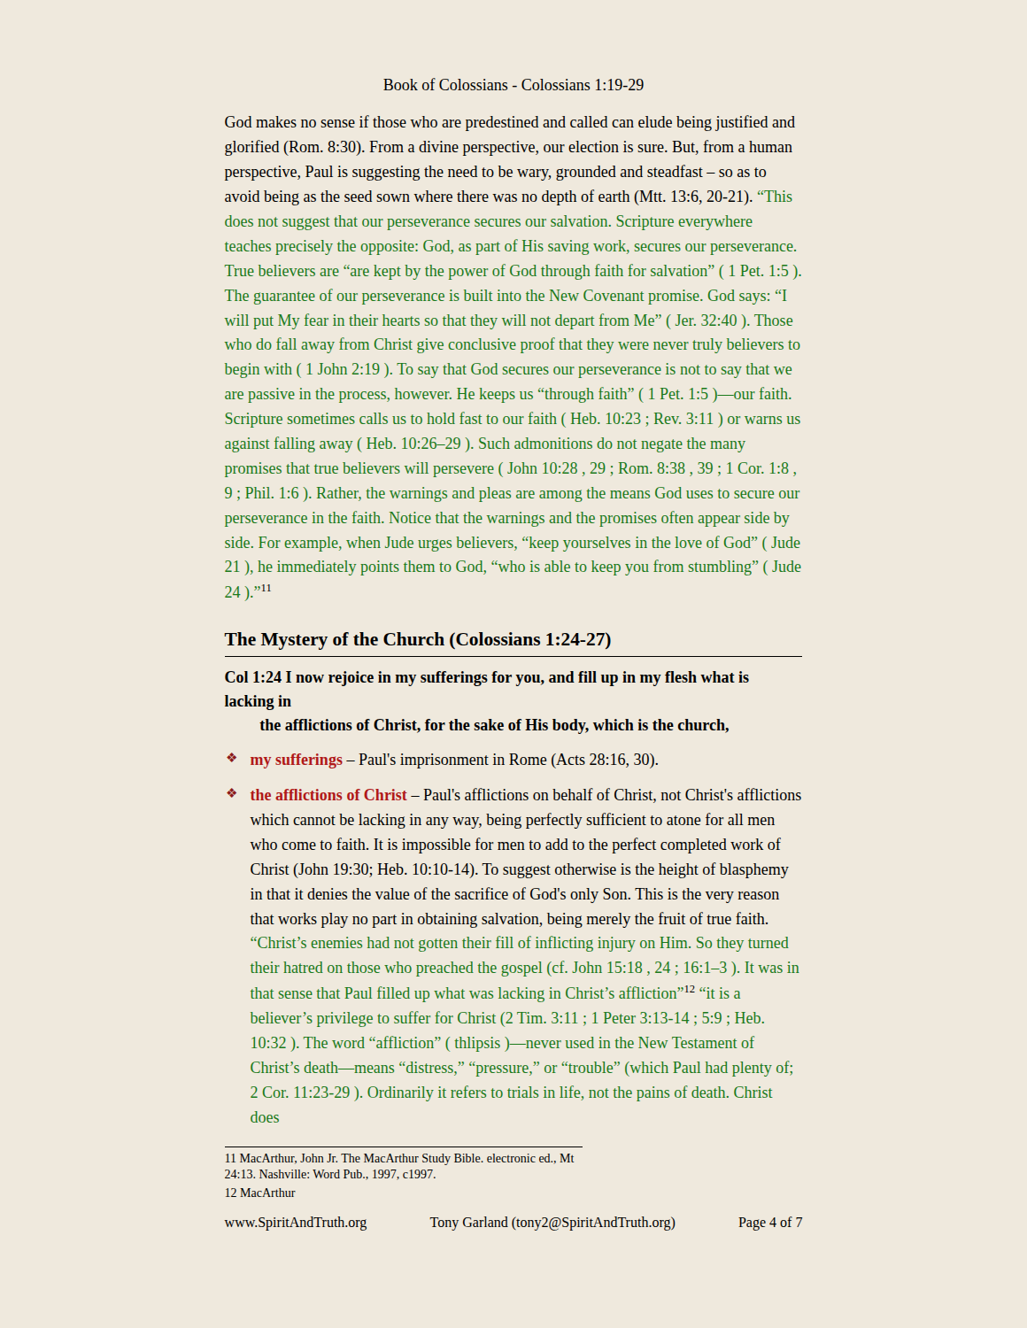Book of Colossians - Colossians 1:19-29
God makes no sense if those who are predestined and called can elude being justified and glorified (Rom. 8:30). From a divine perspective, our election is sure. But, from a human perspective, Paul is suggesting the need to be wary, grounded and steadfast – so as to avoid being as the seed sown where there was no depth of earth (Mtt. 13:6, 20-21). “This does not suggest that our perseverance secures our salvation. Scripture everywhere teaches precisely the opposite: God, as part of His saving work, secures our perseverance. True believers are “are kept by the power of God through faith for salvation” ( 1 Pet. 1:5 ). The guarantee of our perseverance is built into the New Covenant promise. God says: “I will put My fear in their hearts so that they will not depart from Me” ( Jer. 32:40 ). Those who do fall away from Christ give conclusive proof that they were never truly believers to begin with ( 1 John 2:19 ). To say that God secures our perseverance is not to say that we are passive in the process, however. He keeps us “through faith” ( 1 Pet. 1:5 )—our faith. Scripture sometimes calls us to hold fast to our faith ( Heb. 10:23 ; Rev. 3:11 ) or warns us against falling away ( Heb. 10:26–29 ). Such admonitions do not negate the many promises that true believers will persevere ( John 10:28 , 29 ; Rom. 8:38 , 39 ; 1 Cor. 1:8 , 9 ; Phil. 1:6 ). Rather, the warnings and pleas are among the means God uses to secure our perseverance in the faith. Notice that the warnings and the promises often appear side by side. For example, when Jude urges believers, “keep yourselves in the love of God” ( Jude 21 ), he immediately points them to God, “who is able to keep you from stumbling” ( Jude 24 ).”11
The Mystery of the Church (Colossians 1:24-27)
Col 1:24 I now rejoice in my sufferings for you, and fill up in my flesh what is lacking in the afflictions of Christ, for the sake of His body, which is the church,
my sufferings – Paul's imprisonment in Rome (Acts 28:16, 30).
the afflictions of Christ – Paul's afflictions on behalf of Christ, not Christ's afflictions which cannot be lacking in any way, being perfectly sufficient to atone for all men who come to faith. It is impossible for men to add to the perfect completed work of Christ (John 19:30; Heb. 10:10-14). To suggest otherwise is the height of blasphemy in that it denies the value of the sacrifice of God's only Son. This is the very reason that works play no part in obtaining salvation, being merely the fruit of true faith. “Christ’s enemies had not gotten their fill of inflicting injury on Him. So they turned their hatred on those who preached the gospel (cf. John 15:18 , 24 ; 16:1–3 ). It was in that sense that Paul filled up what was lacking in Christ’s affliction”12 “it is a believer’s privilege to suffer for Christ (2 Tim. 3:11 ; 1 Peter 3:13-14 ; 5:9 ; Heb. 10:32 ). The word “affliction” ( thlipsis )—never used in the New Testament of Christ’s death—means “distress,” “pressure,” or “trouble” (which Paul had plenty of; 2 Cor. 11:23-29 ). Ordinarily it refers to trials in life, not the pains of death. Christ does
11 MacArthur, John Jr. The MacArthur Study Bible. electronic ed., Mt 24:13. Nashville: Word Pub., 1997, c1997.
12 MacArthur
www.SpiritAndTruth.org Tony Garland (tony2@SpiritAndTruth.org) Page 4 of 7